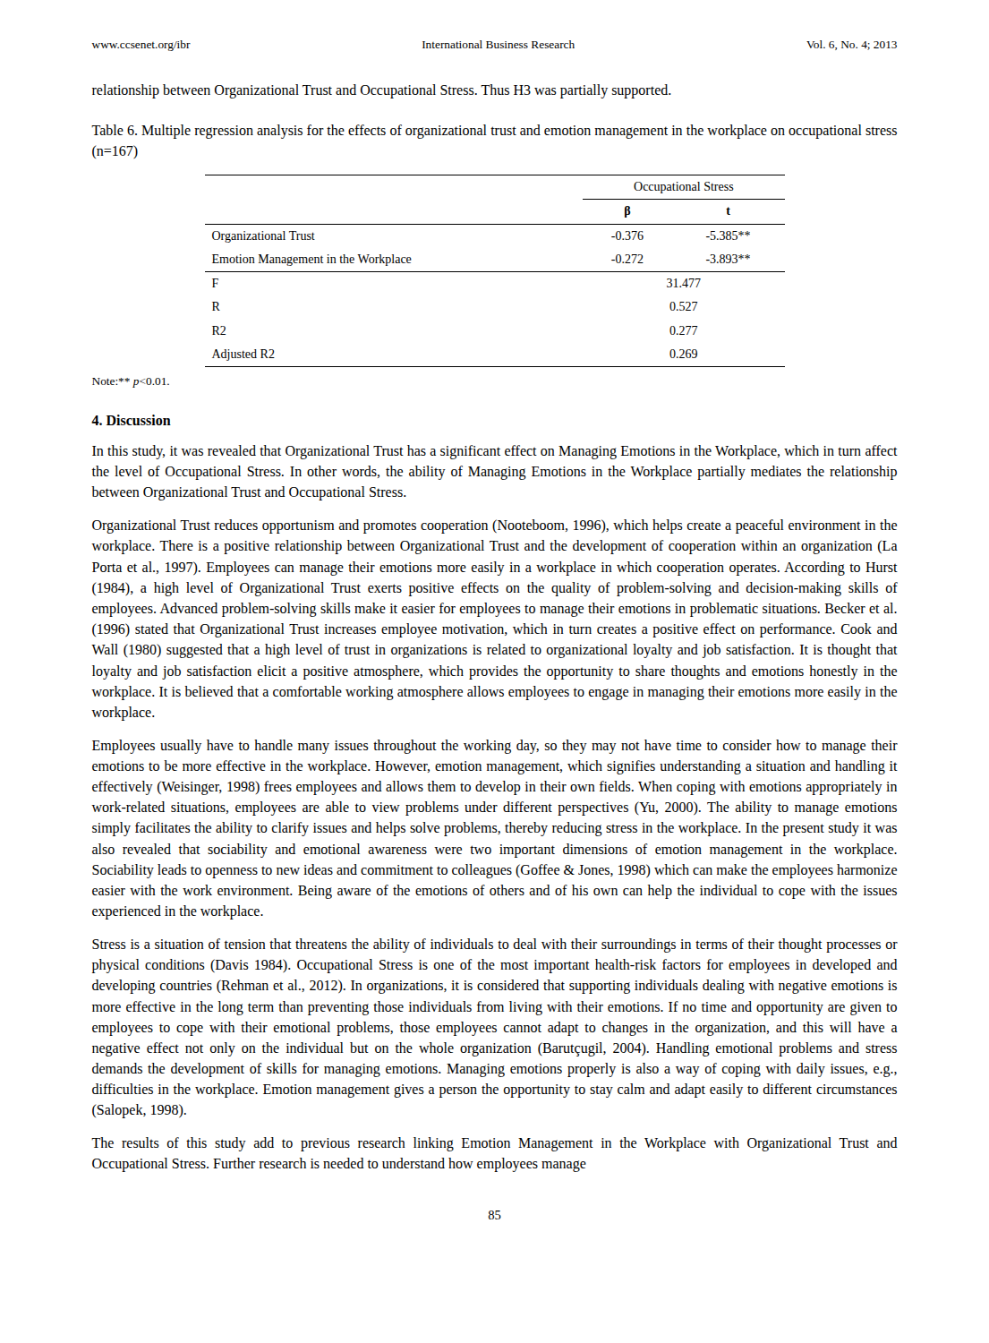www.ccsenet.org/ibr International Business Research Vol. 6, No. 4; 2013
relationship between Organizational Trust and Occupational Stress. Thus H3 was partially supported.
Table 6. Multiple regression analysis for the effects of organizational trust and emotion management in the workplace on occupational stress (n=167)
| | Occupational Stress |
| | β | t |
| Organizational Trust | -0.376 | -5.385** |
| Emotion Management in the Workplace | -0.272 | -3.893** |
| F | 31.477 |
| R | 0.527 |
| R2 | 0.277 |
| Adjusted R2 | 0.269 |
Note:** p<0.01.
4. Discussion
In this study, it was revealed that Organizational Trust has a significant effect on Managing Emotions in the Workplace, which in turn affect the level of Occupational Stress. In other words, the ability of Managing Emotions in the Workplace partially mediates the relationship between Organizational Trust and Occupational Stress.
Organizational Trust reduces opportunism and promotes cooperation (Nooteboom, 1996), which helps create a peaceful environment in the workplace. There is a positive relationship between Organizational Trust and the development of cooperation within an organization (La Porta et al., 1997). Employees can manage their emotions more easily in a workplace in which cooperation operates. According to Hurst (1984), a high level of Organizational Trust exerts positive effects on the quality of problem-solving and decision-making skills of employees. Advanced problem-solving skills make it easier for employees to manage their emotions in problematic situations. Becker et al. (1996) stated that Organizational Trust increases employee motivation, which in turn creates a positive effect on performance. Cook and Wall (1980) suggested that a high level of trust in organizations is related to organizational loyalty and job satisfaction. It is thought that loyalty and job satisfaction elicit a positive atmosphere, which provides the opportunity to share thoughts and emotions honestly in the workplace. It is believed that a comfortable working atmosphere allows employees to engage in managing their emotions more easily in the workplace.
Employees usually have to handle many issues throughout the working day, so they may not have time to consider how to manage their emotions to be more effective in the workplace. However, emotion management, which signifies understanding a situation and handling it effectively (Weisinger, 1998) frees employees and allows them to develop in their own fields. When coping with emotions appropriately in work-related situations, employees are able to view problems under different perspectives (Yu, 2000). The ability to manage emotions simply facilitates the ability to clarify issues and helps solve problems, thereby reducing stress in the workplace. In the present study it was also revealed that sociability and emotional awareness were two important dimensions of emotion management in the workplace. Sociability leads to openness to new ideas and commitment to colleagues (Goffee & Jones, 1998) which can make the employees harmonize easier with the work environment. Being aware of the emotions of others and of his own can help the individual to cope with the issues experienced in the workplace.
Stress is a situation of tension that threatens the ability of individuals to deal with their surroundings in terms of their thought processes or physical conditions (Davis 1984). Occupational Stress is one of the most important health-risk factors for employees in developed and developing countries (Rehman et al., 2012). In organizations, it is considered that supporting individuals dealing with negative emotions is more effective in the long term than preventing those individuals from living with their emotions. If no time and opportunity are given to employees to cope with their emotional problems, those employees cannot adapt to changes in the organization, and this will have a negative effect not only on the individual but on the whole organization (Barutçugil, 2004). Handling emotional problems and stress demands the development of skills for managing emotions. Managing emotions properly is also a way of coping with daily issues, e.g., difficulties in the workplace. Emotion management gives a person the opportunity to stay calm and adapt easily to different circumstances (Salopek, 1998).
The results of this study add to previous research linking Emotion Management in the Workplace with Organizational Trust and Occupational Stress. Further research is needed to understand how employees manage
85